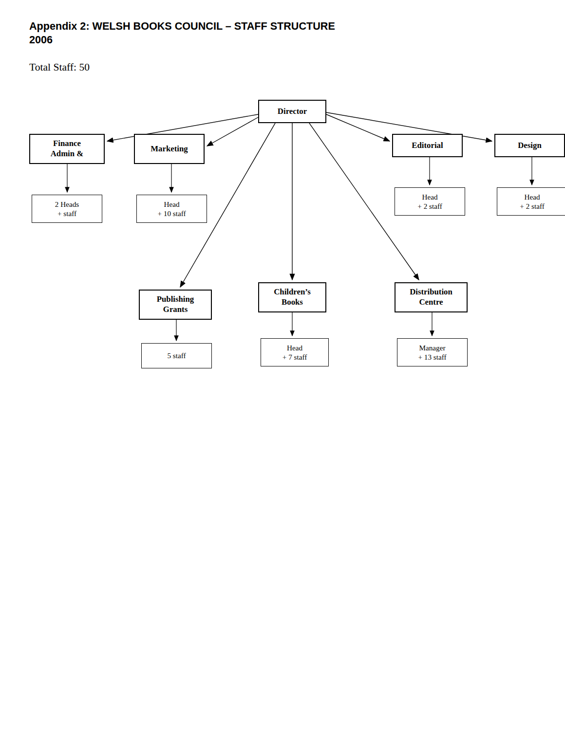Appendix 2: WELSH BOOKS COUNCIL – STAFF STRUCTURE 2006
Total Staff: 50
Director
Finance
Admin &
Marketing
Editorial
Design
Publishing
Grants
Children’s
Books
Distribution
Centre
2 Heads
+ staff
Head
+ 10 staff
Head
+ 2 staff
Head
+ 2 staff
5 staff
Head
+ 7 staff
Manager
+ 13 staff